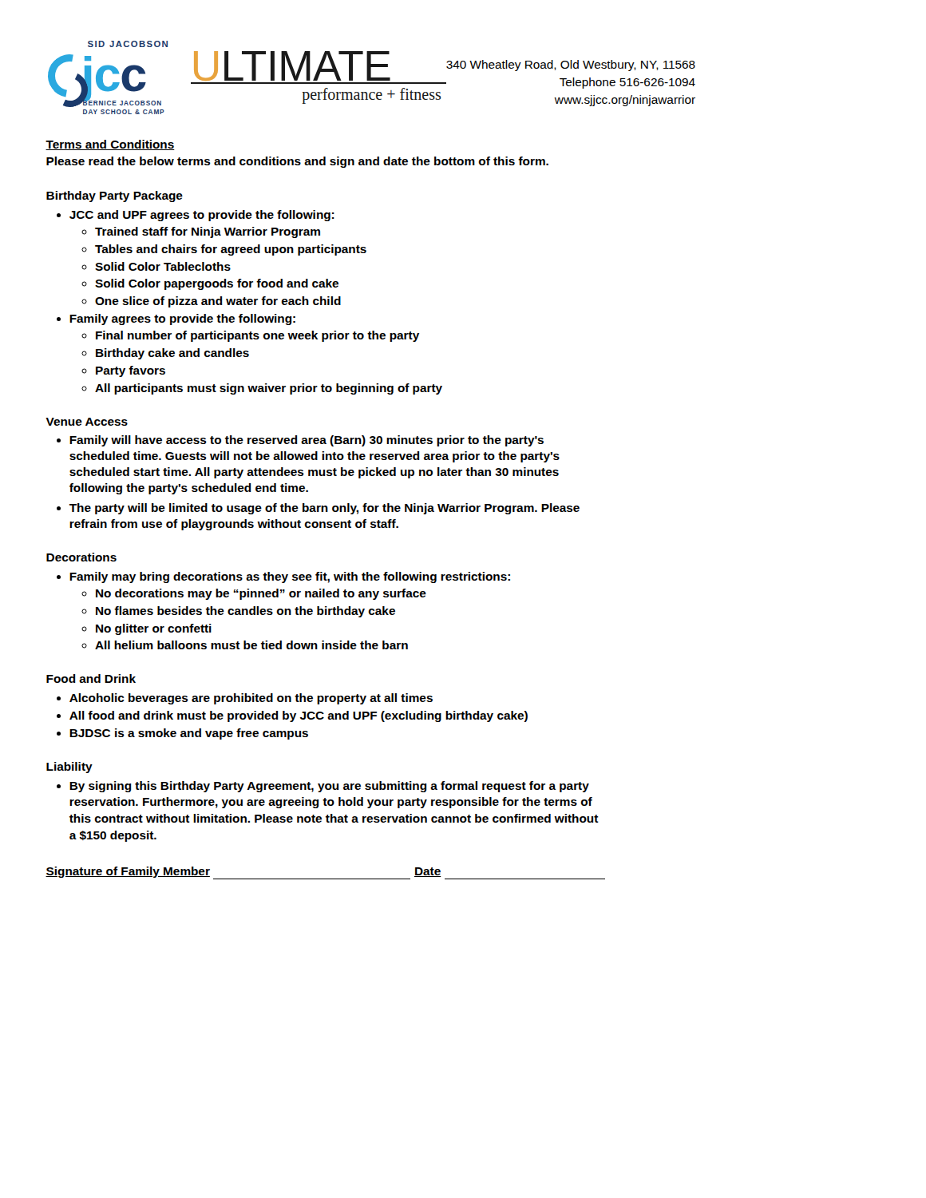SID JACOBSON
jcc
BERNICE JACOBSON
DAY SCHOOL & CAMP
ULTIMATE
performance + fitness
340 Wheatley Road, Old Westbury, NY, 11568
Telephone 516-626-1094
www.sjjcc.org/ninjawarrior
Terms and Conditions
Please read the below terms and conditions and sign and date the bottom of this form.
Birthday Party Package
JCC and UPF agrees to provide the following:
Trained staff for Ninja Warrior Program
Tables and chairs for agreed upon participants
Solid Color Tablecloths
Solid Color papergoods for food and cake
One slice of pizza and water for each child
Family agrees to provide the following:
Final number of participants one week prior to the party
Birthday cake and candles
Party favors
All participants must sign waiver prior to beginning of party
Venue Access
Family will have access to the reserved area (Barn) 30 minutes prior to the party's scheduled time. Guests will not be allowed into the reserved area prior to the party's scheduled start time. All party attendees must be picked up no later than 30 minutes following the party's scheduled end time.
The party will be limited to usage of the barn only, for the Ninja Warrior Program. Please refrain from use of playgrounds without consent of staff.
Decorations
Family may bring decorations as they see fit, with the following restrictions:
No decorations may be “pinned” or nailed to any surface
No flames besides the candles on the birthday cake
No glitter or confetti
All helium balloons must be tied down inside the barn
Food and Drink
Alcoholic beverages are prohibited on the property at all times
All food and drink must be provided by JCC and UPF (excluding birthday cake)
BJDSC is a smoke and vape free campus
Liability
By signing this Birthday Party Agreement, you are submitting a formal request for a party reservation. Furthermore, you are agreeing to hold your party responsible for the terms of this contract without limitation. Please note that a reservation cannot be confirmed without a $150 deposit.
Signature of Family Member Date